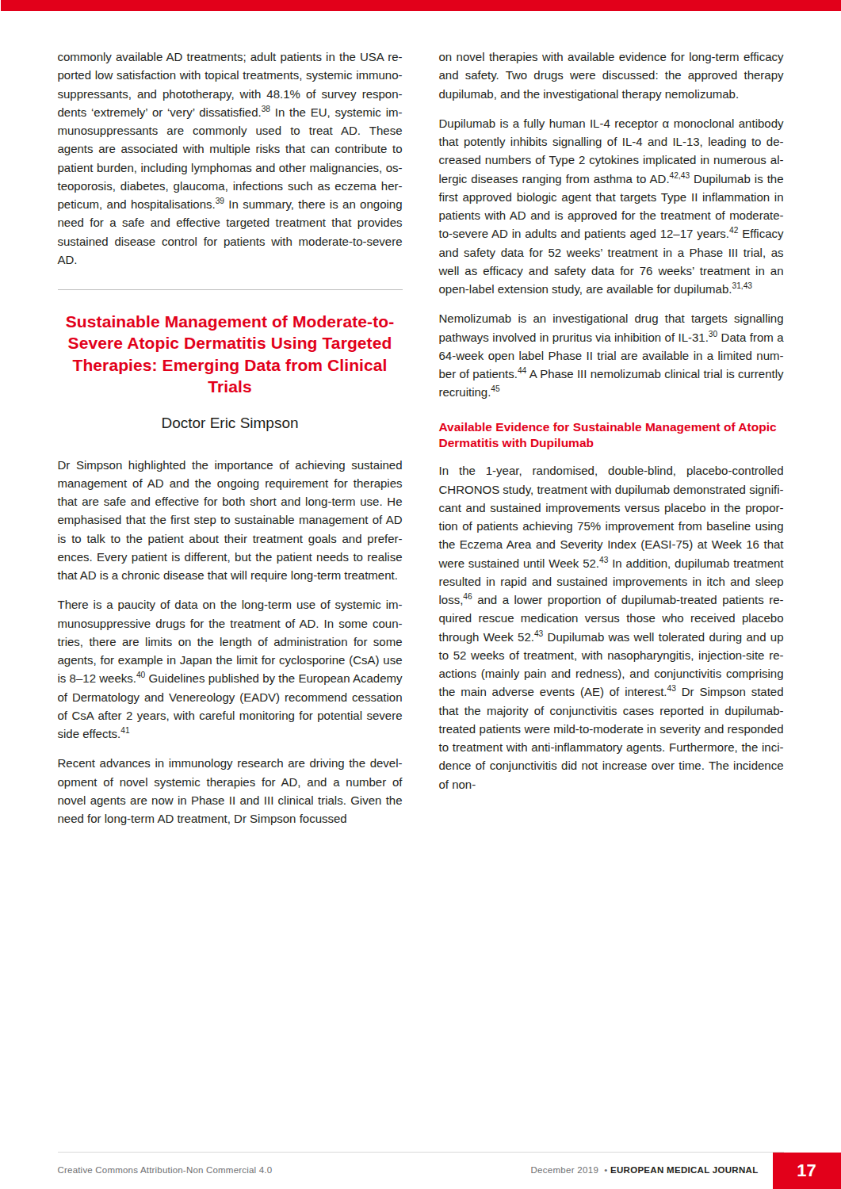commonly available AD treatments; adult patients in the USA reported low satisfaction with topical treatments, systemic immunosuppressants, and phototherapy, with 48.1% of survey respondents ‘extremely’ or ‘very’ dissatisfied.38 In the EU, systemic immunosuppressants are commonly used to treat AD. These agents are associated with multiple risks that can contribute to patient burden, including lymphomas and other malignancies, osteoporosis, diabetes, glaucoma, infections such as eczema herpeticum, and hospitalisations.39 In summary, there is an ongoing need for a safe and effective targeted treatment that provides sustained disease control for patients with moderate-to-severe AD.
Sustainable Management of Moderate-to-Severe Atopic Dermatitis Using Targeted Therapies: Emerging Data from Clinical Trials
Doctor Eric Simpson
Dr Simpson highlighted the importance of achieving sustained management of AD and the ongoing requirement for therapies that are safe and effective for both short and long-term use. He emphasised that the first step to sustainable management of AD is to talk to the patient about their treatment goals and preferences. Every patient is different, but the patient needs to realise that AD is a chronic disease that will require long-term treatment.
There is a paucity of data on the long-term use of systemic immunosuppressive drugs for the treatment of AD. In some countries, there are limits on the length of administration for some agents, for example in Japan the limit for cyclosporine (CsA) use is 8–12 weeks.40 Guidelines published by the European Academy of Dermatology and Venereology (EADV) recommend cessation of CsA after 2 years, with careful monitoring for potential severe side effects.41
Recent advances in immunology research are driving the development of novel systemic therapies for AD, and a number of novel agents are now in Phase II and III clinical trials. Given the need for long-term AD treatment, Dr Simpson focussed
on novel therapies with available evidence for long-term efficacy and safety. Two drugs were discussed: the approved therapy dupilumab, and the investigational therapy nemolizumab.
Dupilumab is a fully human IL-4 receptor α monoclonal antibody that potently inhibits signalling of IL-4 and IL-13, leading to decreased numbers of Type 2 cytokines implicated in numerous allergic diseases ranging from asthma to AD.42,43 Dupilumab is the first approved biologic agent that targets Type II inflammation in patients with AD and is approved for the treatment of moderate-to-severe AD in adults and patients aged 12–17 years.42 Efficacy and safety data for 52 weeks’ treatment in a Phase III trial, as well as efficacy and safety data for 76 weeks’ treatment in an open-label extension study, are available for dupilumab.31,43
Nemolizumab is an investigational drug that targets signalling pathways involved in pruritus via inhibition of IL-31.30 Data from a 64-week open label Phase II trial are available in a limited number of patients.44 A Phase III nemolizumab clinical trial is currently recruiting.45
Available Evidence for Sustainable Management of Atopic Dermatitis with Dupilumab
In the 1-year, randomised, double-blind, placebo-controlled CHRONOS study, treatment with dupilumab demonstrated significant and sustained improvements versus placebo in the proportion of patients achieving 75% improvement from baseline using the Eczema Area and Severity Index (EASI-75) at Week 16 that were sustained until Week 52.43 In addition, dupilumab treatment resulted in rapid and sustained improvements in itch and sleep loss,46 and a lower proportion of dupilumab-treated patients required rescue medication versus those who received placebo through Week 52.43 Dupilumab was well tolerated during and up to 52 weeks of treatment, with nasopharyngitis, injection-site reactions (mainly pain and redness), and conjunctivitis comprising the main adverse events (AE) of interest.43 Dr Simpson stated that the majority of conjunctivitis cases reported in dupilumab-treated patients were mild-to-moderate in severity and responded to treatment with anti-inflammatory agents. Furthermore, the incidence of conjunctivitis did not increase over time. The incidence of non-
Creative Commons Attribution-Non Commercial 4.0
December 2019 • EUROPEAN MEDICAL JOURNAL
17